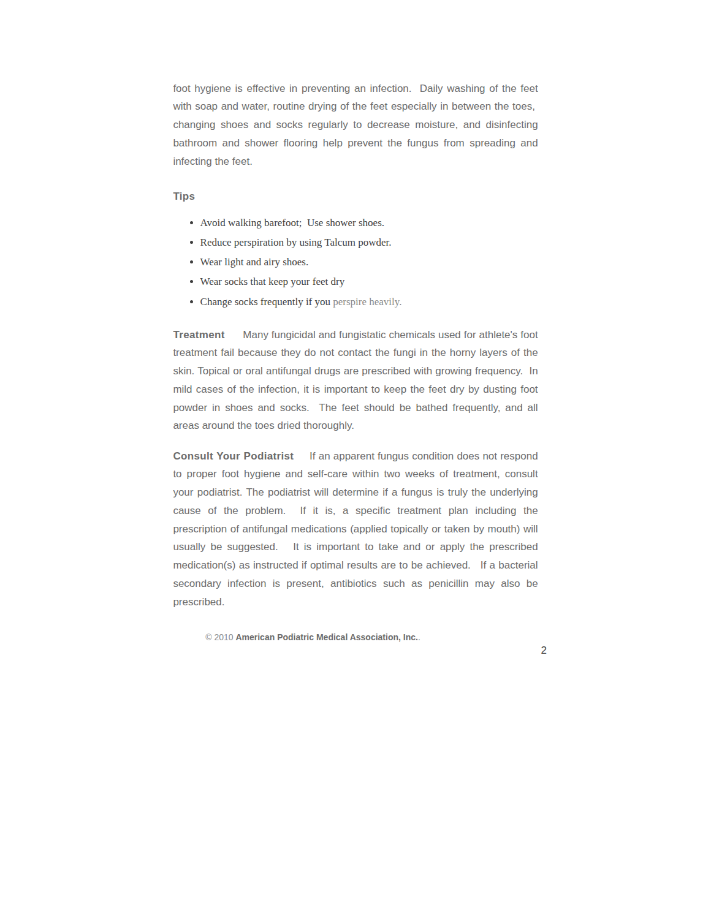foot hygiene is effective in preventing an infection. Daily washing of the feet with soap and water, routine drying of the feet especially in between the toes, changing shoes and socks regularly to decrease moisture, and disinfecting bathroom and shower flooring help prevent the fungus from spreading and infecting the feet.
Tips
Avoid walking barefoot; Use shower shoes.
Reduce perspiration by using Talcum powder.
Wear light and airy shoes.
Wear socks that keep your feet dry
Change socks frequently if you perspire heavily.
Treatment Many fungicidal and fungistatic chemicals used for athlete's foot treatment fail because they do not contact the fungi in the horny layers of the skin. Topical or oral antifungal drugs are prescribed with growing frequency. In mild cases of the infection, it is important to keep the feet dry by dusting foot powder in shoes and socks. The feet should be bathed frequently, and all areas around the toes dried thoroughly.
Consult Your Podiatrist If an apparent fungus condition does not respond to proper foot hygiene and self-care within two weeks of treatment, consult your podiatrist. The podiatrist will determine if a fungus is truly the underlying cause of the problem. If it is, a specific treatment plan including the prescription of antifungal medications (applied topically or taken by mouth) will usually be suggested. It is important to take and or apply the prescribed medication(s) as instructed if optimal results are to be achieved. If a bacterial secondary infection is present, antibiotics such as penicillin may also be prescribed.
© 2010 American Podiatric Medical Association, Inc..
2